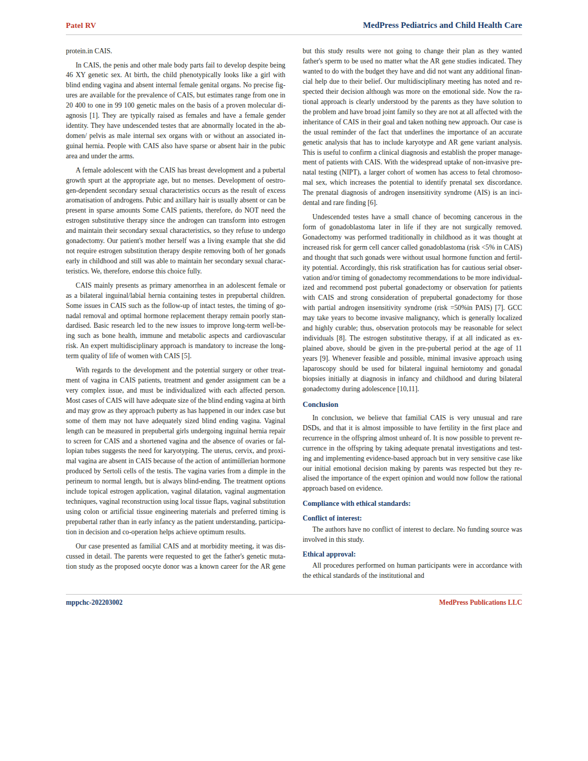Patel RV MedPress Pediatrics and Child Health Care
protein.in CAIS.
In CAIS, the penis and other male body parts fail to develop despite being 46 XY genetic sex. At birth, the child phenotypically looks like a girl with blind ending vagina and absent internal female genital organs. No precise figures are available for the prevalence of CAIS, but estimates range from one in 20 400 to one in 99 100 genetic males on the basis of a proven molecular diagnosis [1]. They are typically raised as females and have a female gender identity. They have undescended testes that are abnormally located in the abdomen/ pelvis as male internal sex organs with or without an associated inguinal hernia. People with CAIS also have sparse or absent hair in the pubic area and under the arms.
A female adolescent with the CAIS has breast development and a pubertal growth spurt at the appropriate age, but no menses. Development of oestrogen-dependent secondary sexual characteristics occurs as the result of excess aromatisation of androgens. Pubic and axillary hair is usually absent or can be present in sparse amounts Some CAIS patients, therefore, do NOT need the estrogen substitutive therapy since the androgen can transform into estrogen and maintain their secondary sexual characteristics, so they refuse to undergo gonadectomy. Our patient's mother herself was a living example that she did not require estrogen substitution therapy despite removing both of her gonads early in childhood and still was able to maintain her secondary sexual characteristics. We, therefore, endorse this choice fully.
CAIS mainly presents as primary amenorrhea in an adolescent female or as a bilateral inguinal/labial hernia containing testes in prepubertal children. Some issues in CAIS such as the follow-up of intact testes, the timing of gonadal removal and optimal hormone replacement therapy remain poorly standardised. Basic research led to the new issues to improve long-term well-being such as bone health, immune and metabolic aspects and cardiovascular risk. An expert multidisciplinary approach is mandatory to increase the long-term quality of life of women with CAIS [5].
With regards to the development and the potential surgery or other treatment of vagina in CAIS patients, treatment and gender assignment can be a very complex issue, and must be individualized with each affected person. Most cases of CAIS will have adequate size of the blind ending vagina at birth and may grow as they approach puberty as has happened in our index case but some of them may not have adequately sized blind ending vagina. Vaginal length can be measured in prepubertal girls undergoing inguinal hernia repair to screen for CAIS and a shortened vagina and the absence of ovaries or fallopian tubes suggests the need for karyotyping. The uterus, cervix, and proximal vagina are absent in CAIS because of the action of antimüllerian hormone produced by Sertoli cells of the testis. The vagina varies from a dimple in the perineum to normal length, but is always blind-ending. The treatment options include topical estrogen application, vaginal dilatation, vaginal augmentation techniques, vaginal reconstruction using local tissue flaps, vaginal substitution using colon or artificial tissue engineering materials and preferred timing is prepubertal rather than in early infancy as the patient understanding, participation in decision and co-operation helps achieve optimum results.
Our case presented as familial CAIS and at morbidity meeting, it was discussed in detail. The parents were requested to get the father's genetic mutation study as the proposed oocyte donor was a known career for the AR gene but this study results were not going to change their plan as they wanted father's sperm to be used no matter what the AR gene studies indicated. They wanted to do with the budget they have and did not want any additional financial help due to their belief. Our multidisciplinary meeting has noted and respected their decision although was more on the emotional side. Now the rational approach is clearly understood by the parents as they have solution to the problem and have broad joint family so they are not at all affected with the inheritance of CAIS in their goal and taken nothing new approach. Our case is the usual reminder of the fact that underlines the importance of an accurate genetic analysis that has to include karyotype and AR gene variant analysis. This is useful to confirm a clinical diagnosis and establish the proper management of patients with CAIS. With the widespread uptake of non-invasive prenatal testing (NIPT), a larger cohort of women has access to fetal chromosomal sex, which increases the potential to identify prenatal sex discordance. The prenatal diagnosis of androgen insensitivity syndrome (AIS) is an incidental and rare finding [6].
Undescended testes have a small chance of becoming cancerous in the form of gonadoblastoma later in life if they are not surgically removed. Gonadectomy was performed traditionally in childhood as it was thought at increased risk for germ cell cancer called gonadoblastoma (risk <5% in CAIS) and thought that such gonads were without usual hormone function and fertility potential. Accordingly, this risk stratification has for cautious serial observation and/or timing of gonadectomy recommendations to be more individualized and recommend post pubertal gonadectomy or observation for patients with CAIS and strong consideration of prepubertal gonadectomy for those with partial androgen insensitivity syndrome (risk =50%in PAIS) [7]. GCC may take years to become invasive malignancy, which is generally localized and highly curable; thus, observation protocols may be reasonable for select individuals [8]. The estrogen substitutive therapy, if at all indicated as explained above, should be given in the pre-pubertal period at the age of 11 years [9]. Whenever feasible and possible, minimal invasive approach using laparoscopy should be used for bilateral inguinal herniotomy and gonadal biopsies initially at diagnosis in infancy and childhood and during bilateral gonadectomy during adolescence [10,11].
Conclusion
In conclusion, we believe that familial CAIS is very unusual and rare DSDs, and that it is almost impossible to have fertility in the first place and recurrence in the offspring almost unheard of. It is now possible to prevent recurrence in the offspring by taking adequate prenatal investigations and testing and implementing evidence-based approach but in very sensitive case like our initial emotional decision making by parents was respected but they realised the importance of the expert opinion and would now follow the rational approach based on evidence.
Compliance with ethical standards:
Conflict of interest:
The authors have no conflict of interest to declare. No funding source was involved in this study.
Ethical approval:
All procedures performed on human participants were in accordance with the ethical standards of the institutional and
mppchc-202203002 MedPress Publications LLC